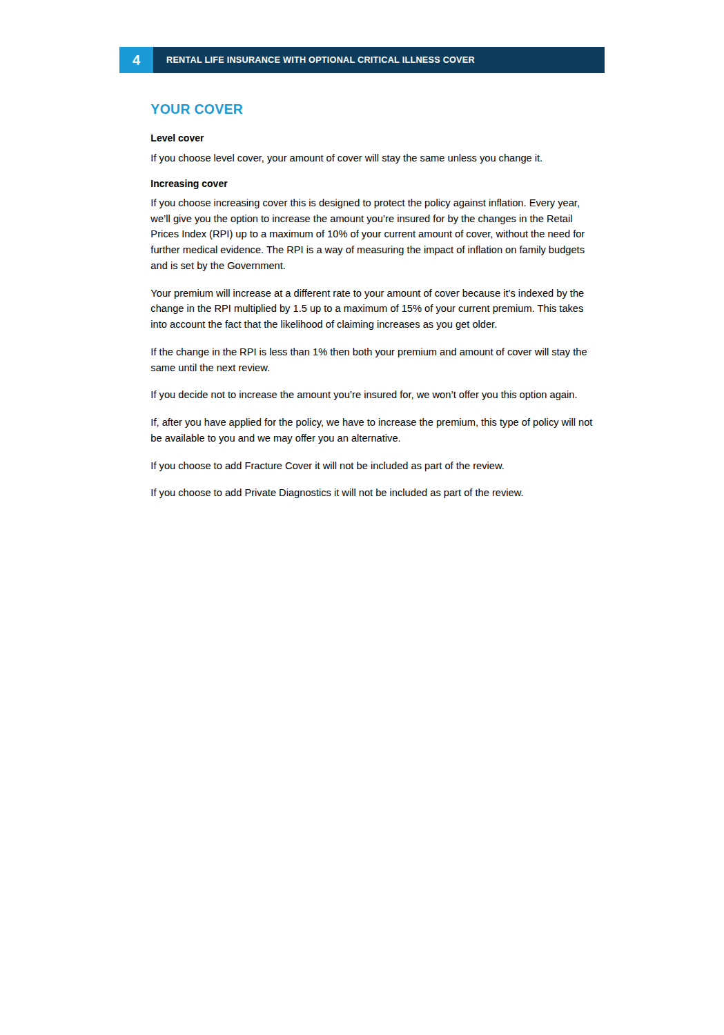4
RENTAL LIFE INSURANCE WITH OPTIONAL CRITICAL ILLNESS COVER
YOUR COVER
Level cover
If you choose level cover, your amount of cover will stay the same unless you change it.
Increasing cover
If you choose increasing cover this is designed to protect the policy against inflation. Every year, we’ll give you the option to increase the amount you’re insured for by the changes in the Retail Prices Index (RPI) up to a maximum of 10% of your current amount of cover, without the need for further medical evidence. The RPI is a way of measuring the impact of inflation on family budgets and is set by the Government.
Your premium will increase at a different rate to your amount of cover because it’s indexed by the change in the RPI multiplied by 1.5 up to a maximum of 15% of your current premium. This takes into account the fact that the likelihood of claiming increases as you get older.
If the change in the RPI is less than 1% then both your premium and amount of cover will stay the same until the next review.
If you decide not to increase the amount you’re insured for, we won’t offer you this option again.
If, after you have applied for the policy, we have to increase the premium, this type of policy will not be available to you and we may offer you an alternative.
If you choose to add Fracture Cover it will not be included as part of the review.
If you choose to add Private Diagnostics it will not be included as part of the review.